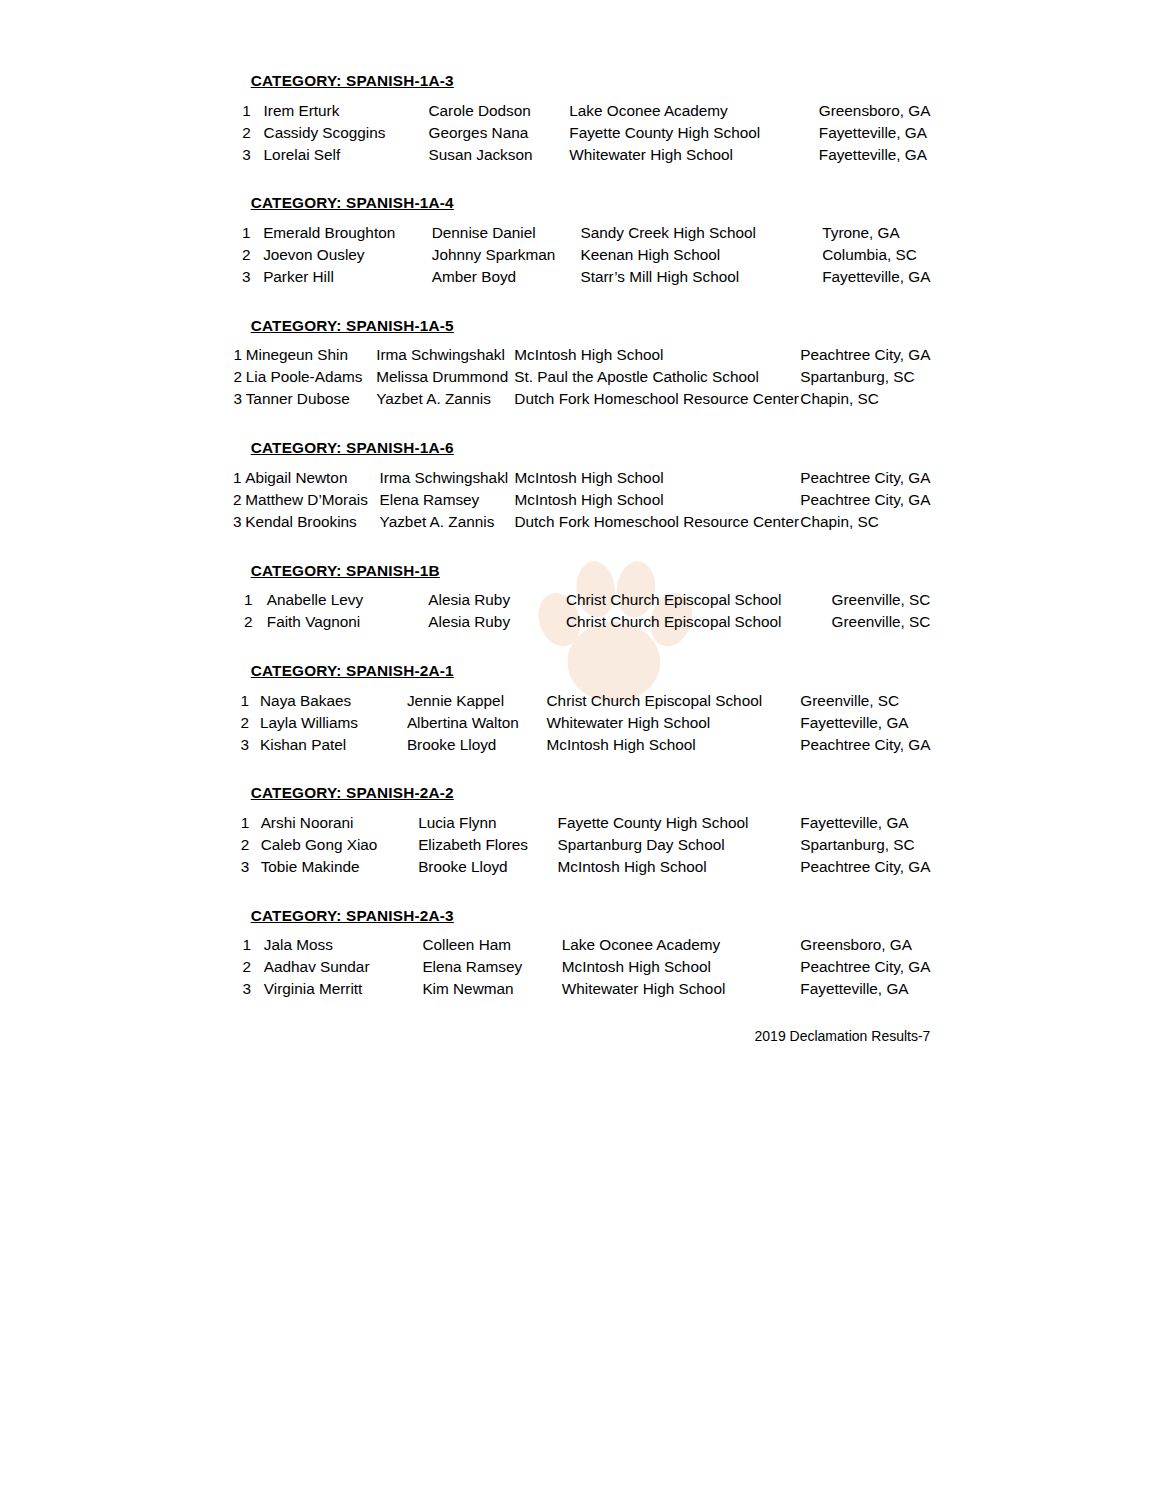CATEGORY: SPANISH-1A-3
| 1 | Irem Erturk | Carole Dodson | Lake Oconee Academy | Greensboro, GA |
| 2 | Cassidy Scoggins | Georges Nana | Fayette County High School | Fayetteville, GA |
| 3 | Lorelai Self | Susan Jackson | Whitewater High School | Fayetteville, GA |
CATEGORY: SPANISH-1A-4
| 1 | Emerald Broughton | Dennise Daniel | Sandy Creek High School | Tyrone, GA |
| 2 | Joevon Ousley | Johnny Sparkman | Keenan High School | Columbia, SC |
| 3 | Parker Hill | Amber Boyd | Starr’s Mill High School | Fayetteville, GA |
CATEGORY: SPANISH-1A-5
| 1 | Minegeun Shin | Irma Schwingshakl | McIntosh High School | Peachtree City, GA |
| 2 | Lia Poole-Adams | Melissa Drummond | St. Paul the Apostle Catholic School | Spartanburg, SC |
| 3 | Tanner Dubose | Yazbet A. Zannis | Dutch Fork Homeschool Resource Center | Chapin, SC |
CATEGORY: SPANISH-1A-6
| 1 | Abigail Newton | Irma Schwingshakl | McIntosh High School | Peachtree City, GA |
| 2 | Matthew D’Morais | Elena Ramsey | McIntosh High School | Peachtree City, GA |
| 3 | Kendal Brookins | Yazbet A. Zannis | Dutch Fork Homeschool Resource Center | Chapin, SC |
CATEGORY: SPANISH-1B
| 1 | Anabelle Levy | Alesia Ruby | Christ Church Episcopal School | Greenville, SC |
| 2 | Faith Vagnoni | Alesia Ruby | Christ Church Episcopal School | Greenville, SC |
CATEGORY: SPANISH-2A-1
| 1 | Naya Bakaes | Jennie Kappel | Christ Church Episcopal School | Greenville, SC |
| 2 | Layla Williams | Albertina Walton | Whitewater High School | Fayetteville, GA |
| 3 | Kishan Patel | Brooke Lloyd | McIntosh High School | Peachtree City, GA |
CATEGORY: SPANISH-2A-2
| 1 | Arshi Noorani | Lucia Flynn | Fayette County High School | Fayetteville, GA |
| 2 | Caleb Gong Xiao | Elizabeth Flores | Spartanburg Day School | Spartanburg, SC |
| 3 | Tobie Makinde | Brooke Lloyd | McIntosh High School | Peachtree City, GA |
CATEGORY: SPANISH-2A-3
| 1 | Jala Moss | Colleen Ham | Lake Oconee Academy | Greensboro, GA |
| 2 | Aadhav Sundar | Elena Ramsey | McIntosh High School | Peachtree City, GA |
| 3 | Virginia Merritt | Kim Newman | Whitewater High School | Fayetteville, GA |
2019 Declamation Results-7